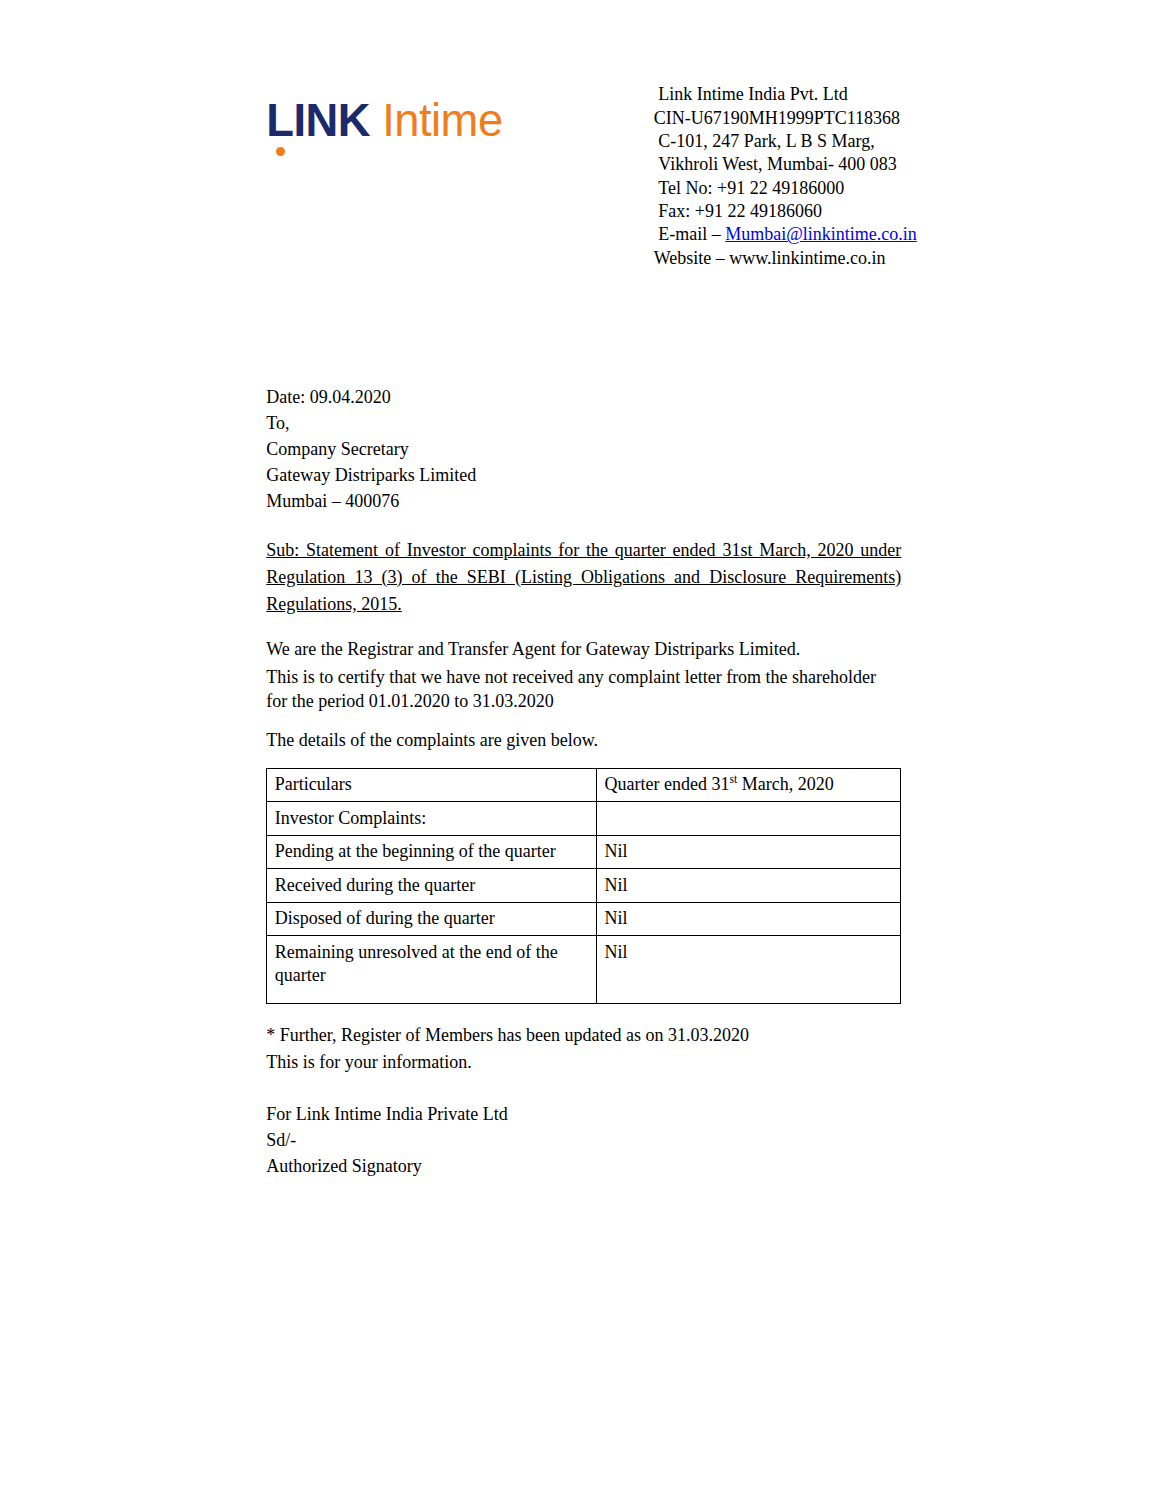LINK Intime
Link Intime India Pvt. Ltd
CIN-U67190MH1999PTC118368
C-101, 247 Park, L B S Marg,
Vikhroli West, Mumbai- 400 083
Tel No: +91 22 49186000
Fax: +91 22 49186060
E-mail – Mumbai@linkintime.co.in
Website – www.linkintime.co.in
Date: 09.04.2020
To,
Company Secretary
Gateway Distriparks Limited
Mumbai – 400076
Sub: Statement of Investor complaints for the quarter ended 31st March, 2020 under Regulation 13 (3) of the SEBI (Listing Obligations and Disclosure Requirements) Regulations, 2015.
We are the Registrar and Transfer Agent for Gateway Distriparks Limited.
This is to certify that we have not received any complaint letter from the shareholder for the period 01.01.2020 to 31.03.2020
The details of the complaints are given below.
| Particulars | Quarter ended 31 st March, 2020 |
| Investor Complaints: | |
| Pending at the beginning of the quarter | Nil |
| Received during the quarter | Nil |
| Disposed of during the quarter | Nil |
| Remaining unresolved at the end of the quarter | Nil |
* Further, Register of Members has been updated as on 31.03.2020
This is for your information.
For Link Intime India Private Ltd
Sd/-
Authorized Signatory